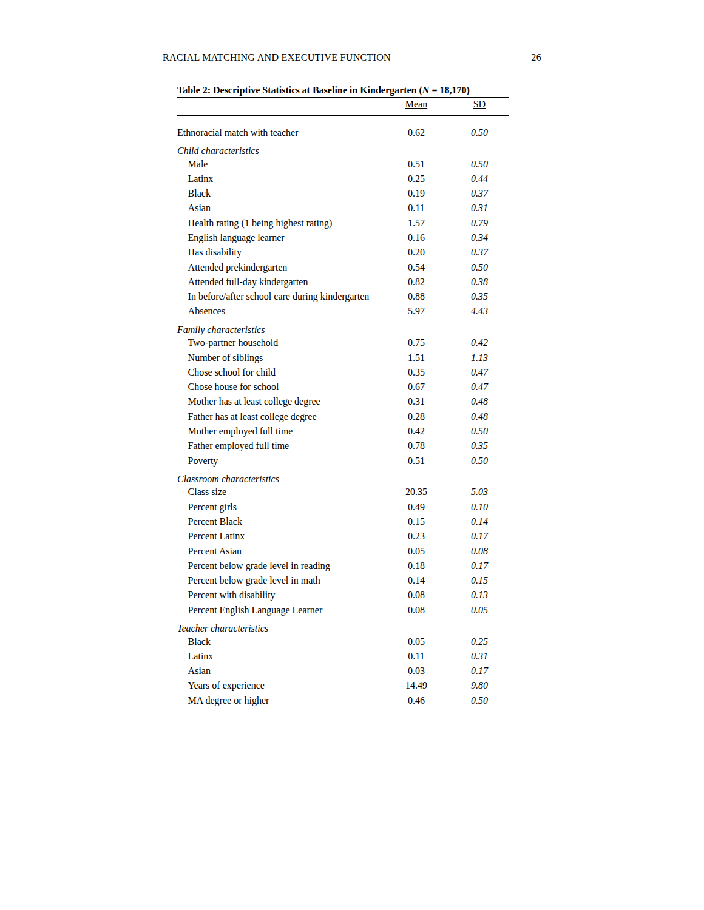Racial Matching and Executive Function 26
Table 2: Descriptive Statistics at Baseline in Kindergarten (N = 18,170)
| | Mean | SD |
| --- | --- | --- |
| Ethnoracial match with teacher | 0.62 | 0.50 |
| Child characteristics | | |
| Male | 0.51 | 0.50 |
| Latinx | 0.25 | 0.44 |
| Black | 0.19 | 0.37 |
| Asian | 0.11 | 0.31 |
| Health rating (1 being highest rating) | 1.57 | 0.79 |
| English language learner | 0.16 | 0.34 |
| Has disability | 0.20 | 0.37 |
| Attended prekindergarten | 0.54 | 0.50 |
| Attended full-day kindergarten | 0.82 | 0.38 |
| In before/after school care during kindergarten | 0.88 | 0.35 |
| Absences | 5.97 | 4.43 |
| Family characteristics | | |
| Two-partner household | 0.75 | 0.42 |
| Number of siblings | 1.51 | 1.13 |
| Chose school for child | 0.35 | 0.47 |
| Chose house for school | 0.67 | 0.47 |
| Mother has at least college degree | 0.31 | 0.48 |
| Father has at least college degree | 0.28 | 0.48 |
| Mother employed full time | 0.42 | 0.50 |
| Father employed full time | 0.78 | 0.35 |
| Poverty | 0.51 | 0.50 |
| Classroom characteristics | | |
| Class size | 20.35 | 5.03 |
| Percent girls | 0.49 | 0.10 |
| Percent Black | 0.15 | 0.14 |
| Percent Latinx | 0.23 | 0.17 |
| Percent Asian | 0.05 | 0.08 |
| Percent below grade level in reading | 0.18 | 0.17 |
| Percent below grade level in math | 0.14 | 0.15 |
| Percent with disability | 0.08 | 0.13 |
| Percent English Language Learner | 0.08 | 0.05 |
| Teacher characteristics | | |
| Black | 0.05 | 0.25 |
| Latinx | 0.11 | 0.31 |
| Asian | 0.03 | 0.17 |
| Years of experience | 14.49 | 9.80 |
| MA degree or higher | 0.46 | 0.50 |